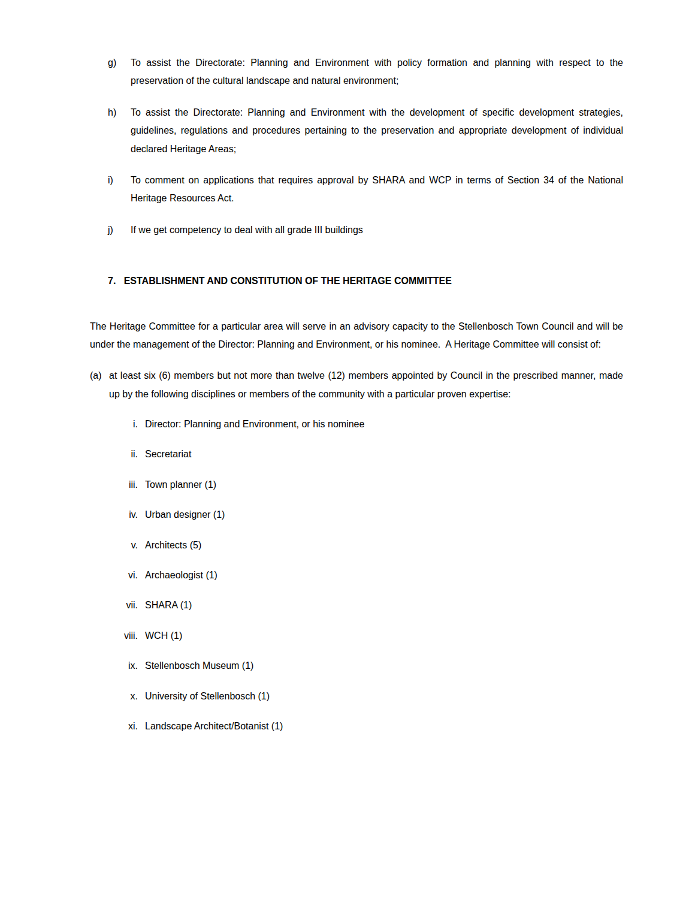g) To assist the Directorate: Planning and Environment with policy formation and planning with respect to the preservation of the cultural landscape and natural environment;
h) To assist the Directorate: Planning and Environment with the development of specific development strategies, guidelines, regulations and procedures pertaining to the preservation and appropriate development of individual declared Heritage Areas;
i) To comment on applications that requires approval by SHARA and WCP in terms of Section 34 of the National Heritage Resources Act.
j) If we get competency to deal with all grade III buildings
7. ESTABLISHMENT AND CONSTITUTION OF THE HERITAGE COMMITTEE
The Heritage Committee for a particular area will serve in an advisory capacity to the Stellenbosch Town Council and will be under the management of the Director: Planning and Environment, or his nominee. A Heritage Committee will consist of:
(a) at least six (6) members but not more than twelve (12) members appointed by Council in the prescribed manner, made up by the following disciplines or members of the community with a particular proven expertise:
i. Director: Planning and Environment, or his nominee
ii. Secretariat
iii. Town planner (1)
iv. Urban designer (1)
v. Architects (5)
vi. Archaeologist (1)
vii. SHARA (1)
viii. WCH (1)
ix. Stellenbosch Museum (1)
x. University of Stellenbosch (1)
xi. Landscape Architect/Botanist (1)